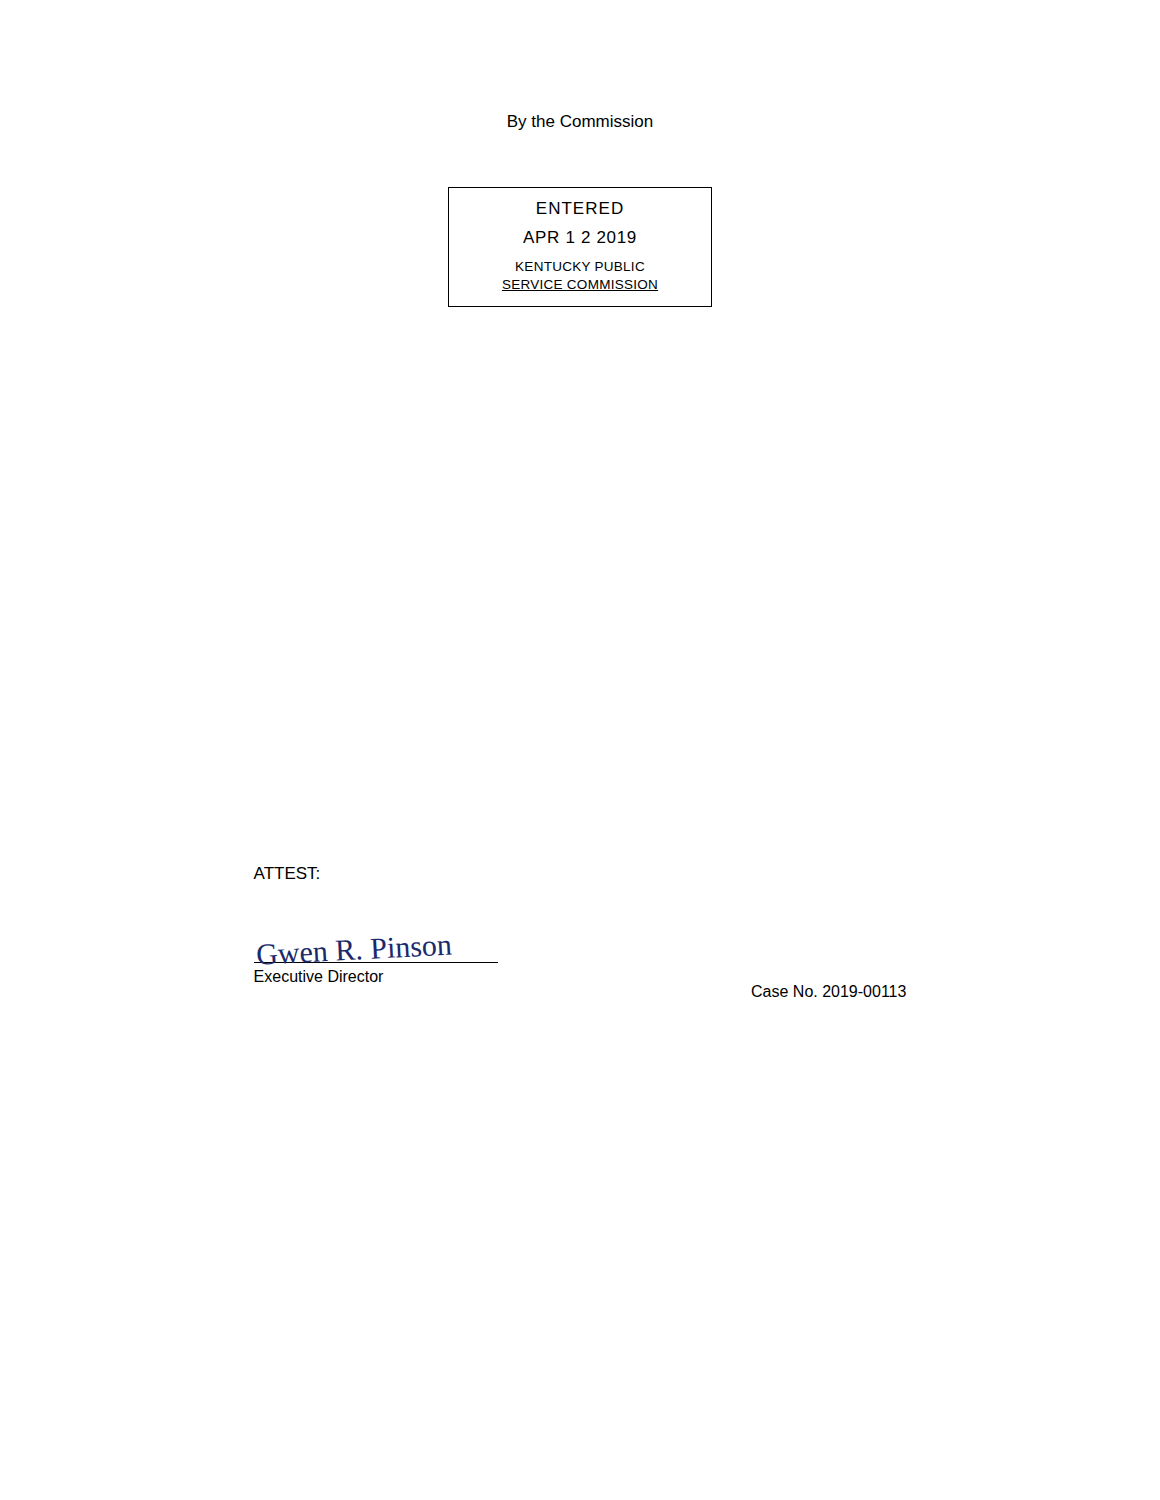By the Commission
ENTERED
APR 1 2 2019
KENTUCKY PUBLIC
SERVICE COMMISSION
ATTEST:
Gwen R. Pinson
Executive Director
Case No. 2019-00113